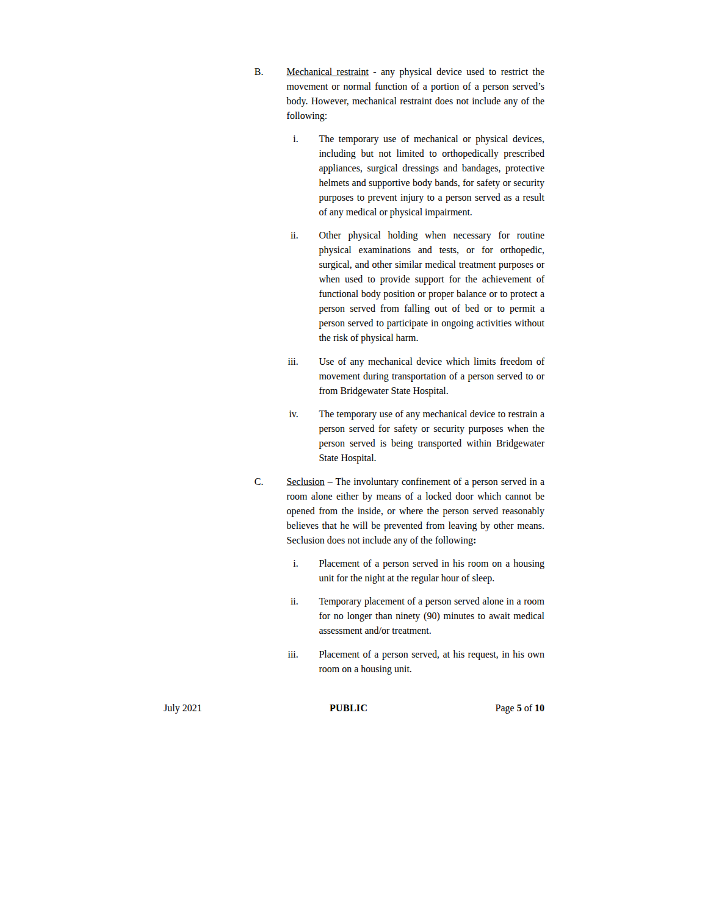B.
Mechanical restraint - any physical device used to restrict the movement or normal function of a portion of a person served’s body. However, mechanical restraint does not include any of the following:
i.
The temporary use of mechanical or physical devices, including but not limited to orthopedically prescribed appliances, surgical dressings and bandages, protective helmets and supportive body bands, for safety or security purposes to prevent injury to a person served as a result of any medical or physical impairment.
ii.
Other physical holding when necessary for routine physical examinations and tests, or for orthopedic, surgical, and other similar medical treatment purposes or when used to provide support for the achievement of functional body position or proper balance or to protect a person served from falling out of bed or to permit a person served to participate in ongoing activities without the risk of physical harm.
iii.
Use of any mechanical device which limits freedom of movement during transportation of a person served to or from Bridgewater State Hospital.
iv.
The temporary use of any mechanical device to restrain a person served for safety or security purposes when the person served is being transported within Bridgewater State Hospital.
C.
Seclusion – The involuntary confinement of a person served in a room alone either by means of a locked door which cannot be opened from the inside, or where the person served reasonably believes that he will be prevented from leaving by other means. Seclusion does not include any of the following:
i.
Placement of a person served in his room on a housing unit for the night at the regular hour of sleep.
ii.
Temporary placement of a person served alone in a room for no longer than ninety (90) minutes to await medical assessment and/or treatment.
iii.
Placement of a person served, at his request, in his own room on a housing unit.
July 2021
PUBLIC
Page 5 of 10